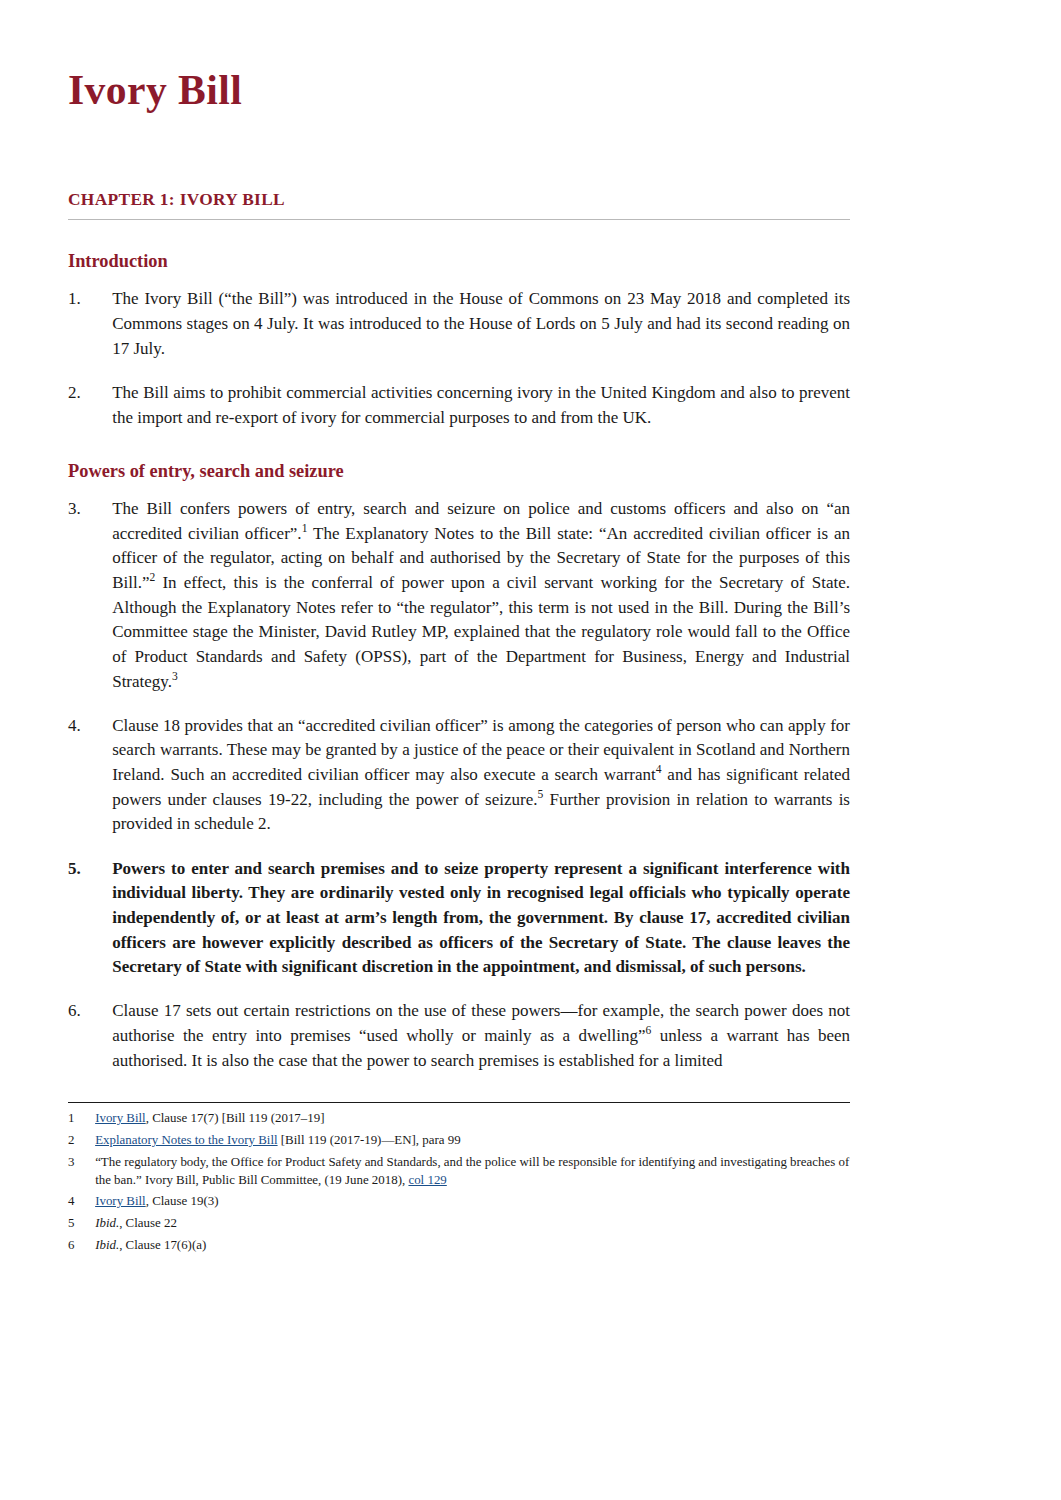Ivory Bill
Chapter 1: Ivory Bill
Introduction
The Ivory Bill (“the Bill”) was introduced in the House of Commons on 23 May 2018 and completed its Commons stages on 4 July. It was introduced to the House of Lords on 5 July and had its second reading on 17 July.
The Bill aims to prohibit commercial activities concerning ivory in the United Kingdom and also to prevent the import and re-export of ivory for commercial purposes to and from the UK.
Powers of entry, search and seizure
The Bill confers powers of entry, search and seizure on police and customs officers and also on “an accredited civilian officer”.1 The Explanatory Notes to the Bill state: “An accredited civilian officer is an officer of the regulator, acting on behalf and authorised by the Secretary of State for the purposes of this Bill.”2 In effect, this is the conferral of power upon a civil servant working for the Secretary of State. Although the Explanatory Notes refer to “the regulator”, this term is not used in the Bill. During the Bill’s Committee stage the Minister, David Rutley MP, explained that the regulatory role would fall to the Office of Product Standards and Safety (OPSS), part of the Department for Business, Energy and Industrial Strategy.3
Clause 18 provides that an “accredited civilian officer” is among the categories of person who can apply for search warrants. These may be granted by a justice of the peace or their equivalent in Scotland and Northern Ireland. Such an accredited civilian officer may also execute a search warrant4 and has significant related powers under clauses 19-22, including the power of seizure.5 Further provision in relation to warrants is provided in schedule 2.
Powers to enter and search premises and to seize property represent a significant interference with individual liberty. They are ordinarily vested only in recognised legal officials who typically operate independently of, or at least at arm’s length from, the government. By clause 17, accredited civilian officers are however explicitly described as officers of the Secretary of State. The clause leaves the Secretary of State with significant discretion in the appointment, and dismissal, of such persons.
Clause 17 sets out certain restrictions on the use of these powers—for example, the search power does not authorise the entry into premises “used wholly or mainly as a dwelling”6 unless a warrant has been authorised. It is also the case that the power to search premises is established for a limited
Ivory Bill, Clause 17(7) [Bill 119 (2017–19]
Explanatory Notes to the Ivory Bill [Bill 119 (2017-19)—EN], para 99
“The regulatory body, the Office for Product Safety and Standards, and the police will be responsible for identifying and investigating breaches of the ban.” Ivory Bill, Public Bill Committee, (19 June 2018), col 129
Ivory Bill, Clause 19(3)
Ibid., Clause 22
Ibid., Clause 17(6)(a)